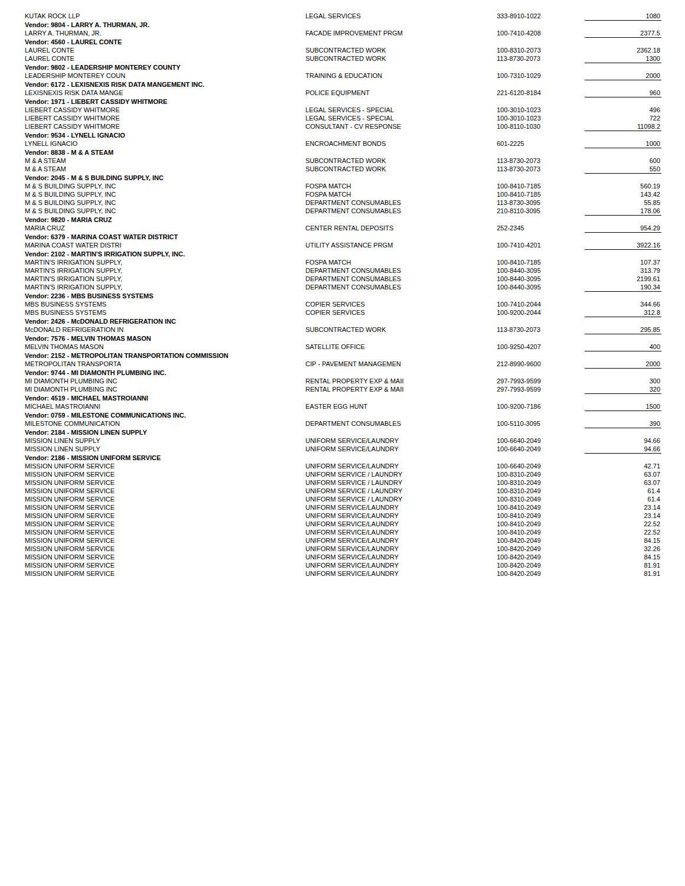| KUTAK ROCK LLP | LEGAL SERVICES | 333-8910-1022 | 1080 |
| Vendor: 9804 - LARRY A. THURMAN, JR. |
| LARRY A. THURMAN, JR. | FACADE IMPROVEMENT PRGM | 100-7410-4208 | 2377.5 |
| Vendor: 4560 - LAUREL CONTE |
| LAUREL CONTE | SUBCONTRACTED WORK | 100-8310-2073 | 2362.18 |
| LAUREL CONTE | SUBCONTRACTED WORK | 113-8730-2073 | 1300 |
| Vendor: 9802 - LEADERSHIP MONTEREY COUNTY |
| LEADERSHIP MONTEREY COUN | TRAINING & EDUCATION | 100-7310-1029 | 2000 |
| Vendor: 6172 - LEXISNEXIS RISK DATA MANGEMENT INC. |
| LEXISNEXIS RISK DATA MANGE | POLICE EQUIPMENT | 221-6120-8184 | 960 |
| Vendor: 1971 - LIEBERT CASSIDY WHITMORE |
| LIEBERT CASSIDY WHITMORE | LEGAL SERVICES - SPECIAL | 100-3010-1023 | 496 |
| LIEBERT CASSIDY WHITMORE | LEGAL SERVICES - SPECIAL | 100-3010-1023 | 722 |
| LIEBERT CASSIDY WHITMORE | CONSULTANT - CV RESPONSE | 100-8110-1030 | 11098.2 |
| Vendor: 9534 - LYNELL IGNACIO |
| LYNELL IGNACIO | ENCROACHMENT BONDS | 601-2225 | 1000 |
| Vendor: 8838 - M & A STEAM |
| M & A STEAM | SUBCONTRACTED WORK | 113-8730-2073 | 600 |
| M & A STEAM | SUBCONTRACTED WORK | 113-8730-2073 | 550 |
| Vendor: 2045 - M & S BUILDING SUPPLY, INC |
| M & S BUILDING SUPPLY, INC | FOSPA MATCH | 100-8410-7185 | 560.19 |
| M & S BUILDING SUPPLY, INC | FOSPA MATCH | 100-8410-7185 | 143.42 |
| M & S BUILDING SUPPLY, INC | DEPARTMENT CONSUMABLES | 113-8730-3095 | 55.85 |
| M & S BUILDING SUPPLY, INC | DEPARTMENT CONSUMABLES | 210-8110-3095 | 178.06 |
| Vendor: 9820 - MARIA CRUZ |
| MARIA CRUZ | CENTER RENTAL DEPOSITS | 252-2345 | 954.29 |
| Vendor: 6379 - MARINA COAST WATER DISTRICT |
| MARINA COAST WATER DISTRI | UTILITY ASSISTANCE PRGM | 100-7410-4201 | 3922.16 |
| Vendor: 2102 - MARTIN'S IRRIGATION SUPPLY, INC. |
| MARTIN'S IRRIGATION SUPPLY, | FOSPA MATCH | 100-8410-7185 | 107.37 |
| MARTIN'S IRRIGATION SUPPLY, | DEPARTMENT CONSUMABLES | 100-8440-3095 | 313.79 |
| MARTIN'S IRRIGATION SUPPLY, | DEPARTMENT CONSUMABLES | 100-8440-3095 | 2199.61 |
| MARTIN'S IRRIGATION SUPPLY, | DEPARTMENT CONSUMABLES | 100-8440-3095 | 190.34 |
| Vendor: 2236 - MBS BUSINESS SYSTEMS |
| MBS BUSINESS SYSTEMS | COPIER SERVICES | 100-7410-2044 | 344.66 |
| MBS BUSINESS SYSTEMS | COPIER SERVICES | 100-9200-2044 | 312.8 |
| Vendor: 2426 - McDONALD REFRIGERATION INC |
| McDONALD REFRIGERATION IN | SUBCONTRACTED WORK | 113-8730-2073 | 295.85 |
| Vendor: 7576 - MELVIN THOMAS MASON |
| MELVIN THOMAS MASON | SATELLITE OFFICE | 100-9250-4207 | 400 |
| Vendor: 2152 - METROPOLITAN TRANSPORTATION COMMISSION |
| METROPOLITAN TRANSPORTA | CIP - PAVEMENT MANAGEMEN | 212-8990-9600 | 2000 |
| Vendor: 9744 - MI DIAMONTH PLUMBING INC. |
| MI DIAMONTH PLUMBING INC | RENTAL PROPERTY EXP & MAII | 297-7993-9599 | 300 |
| MI DIAMONTH PLUMBING INC | RENTAL PROPERTY EXP & MAII | 297-7993-9599 | 320 |
| Vendor: 4519 - MICHAEL MASTROIANNI |
| MICHAEL MASTROIANNI | EASTER EGG HUNT | 100-9200-7186 | 1500 |
| Vendor: 0759 - MILESTONE COMMUNICATIONS INC. |
| MILESTONE COMMUNICATION | DEPARTMENT CONSUMABLES | 100-5110-3095 | 390 |
| Vendor: 2184 - MISSION LINEN SUPPLY |
| MISSION LINEN SUPPLY | UNIFORM SERVICE/LAUNDRY | 100-6640-2049 | 94.66 |
| MISSION LINEN SUPPLY | UNIFORM SERVICE/LAUNDRY | 100-6640-2049 | 94.66 |
| Vendor: 2186 - MISSION UNIFORM SERVICE |
| MISSION UNIFORM SERVICE | UNIFORM SERVICE/LAUNDRY | 100-6640-2049 | 42.71 |
| MISSION UNIFORM SERVICE | UNIFORM SERVICE / LAUNDRY | 100-8310-2049 | 63.07 |
| MISSION UNIFORM SERVICE | UNIFORM SERVICE / LAUNDRY | 100-8310-2049 | 63.07 |
| MISSION UNIFORM SERVICE | UNIFORM SERVICE / LAUNDRY | 100-8310-2049 | 61.4 |
| MISSION UNIFORM SERVICE | UNIFORM SERVICE / LAUNDRY | 100-8310-2049 | 61.4 |
| MISSION UNIFORM SERVICE | UNIFORM SERVICE/LAUNDRY | 100-8410-2049 | 23.14 |
| MISSION UNIFORM SERVICE | UNIFORM SERVICE/LAUNDRY | 100-8410-2049 | 23.14 |
| MISSION UNIFORM SERVICE | UNIFORM SERVICE/LAUNDRY | 100-8410-2049 | 22.52 |
| MISSION UNIFORM SERVICE | UNIFORM SERVICE/LAUNDRY | 100-8410-2049 | 22.52 |
| MISSION UNIFORM SERVICE | UNIFORM SERVICE/LAUNDRY | 100-8420-2049 | 84.15 |
| MISSION UNIFORM SERVICE | UNIFORM SERVICE/LAUNDRY | 100-8420-2049 | 32.26 |
| MISSION UNIFORM SERVICE | UNIFORM SERVICE/LAUNDRY | 100-8420-2049 | 84.15 |
| MISSION UNIFORM SERVICE | UNIFORM SERVICE/LAUNDRY | 100-8420-2049 | 81.91 |
| MISSION UNIFORM SERVICE | UNIFORM SERVICE/LAUNDRY | 100-8420-2049 | 81.91 |